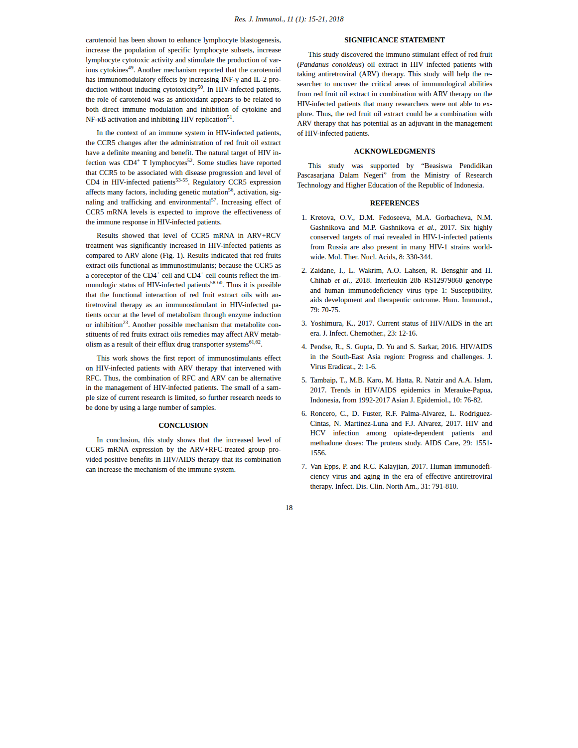Res. J. Immunol., 11 (1): 15-21, 2018
carotenoid has been shown to enhance lymphocyte blastogenesis, increase the population of specific lymphocyte subsets, increase lymphocyte cytotoxic activity and stimulate the production of various cytokines49. Another mechanism reported that the carotenoid has immunomodulatory effects by increasing INF-γ and IL-2 production without inducing cytotoxicity50. In HIV-infected patients, the role of carotenoid was as antioxidant appears to be related to both direct immune modulation and inhibition of cytokine and NF-κB activation and inhibiting HIV replication51.
In the context of an immune system in HIV-infected patients, the CCR5 changes after the administration of red fruit oil extract have a definite meaning and benefit. The natural target of HIV infection was CD4+ T lymphocytes52. Some studies have reported that CCR5 to be associated with disease progression and level of CD4 in HIV-infected patients53-55. Regulatory CCR5 expression affects many factors, including genetic mutation56, activation, signaling and trafficking and environmental57. Increasing effect of CCR5 mRNA levels is expected to improve the effectiveness of the immune response in HIV-infected patients.
Results showed that level of CCR5 mRNA in ARV+RCV treatment was significantly increased in HIV-infected patients as compared to ARV alone (Fig. 1). Results indicated that red fruits extract oils functional as immunostimulants; because the CCR5 as a coreceptor of the CD4+ cell and CD4+ cell counts reflect the immunologic status of HIV-infected patients58-60. Thus it is possible that the functional interaction of red fruit extract oils with antiretroviral therapy as an immunostimulant in HIV-infected patients occur at the level of metabolism through enzyme induction or inhibition23. Another possible mechanism that metabolite constituents of red fruits extract oils remedies may affect ARV metabolism as a result of their efflux drug transporter systems61,62.
This work shows the first report of immunostimulants effect on HIV-infected patients with ARV therapy that intervened with RFC. Thus, the combination of RFC and ARV can be alternative in the management of HIV-infected patients. The small of a sample size of current research is limited, so further research needs to be done by using a large number of samples.
Conclusion
In conclusion, this study shows that the increased level of CCR5 mRNA expression by the ARV+RFC-treated group provided positive benefits in HIV/AIDS therapy that its combination can increase the mechanism of the immune system.
Significance Statement
This study discovered the immuno stimulant effect of red fruit (Pandanus conoideus) oil extract in HIV infected patients with taking antiretroviral (ARV) therapy. This study will help the researcher to uncover the critical areas of immunological abilities from red fruit oil extract in combination with ARV therapy on the HIV-infected patients that many researchers were not able to explore. Thus, the red fruit oil extract could be a combination with ARV therapy that has potential as an adjuvant in the management of HIV-infected patients.
Acknowledgments
This study was supported by “Beasiswa Pendidikan Pascasarjana Dalam Negeri” from the Ministry of Research Technology and Higher Education of the Republic of Indonesia.
References
Kretova, O.V., D.M. Fedoseeva, M.A. Gorbacheva, N.M. Gashnikova and M.P. Gashnikova et al., 2017. Six highly conserved targets of rnai revealed in HIV-1-infected patients from Russia are also present in many HIV-1 strains worldwide. Mol. Ther. Nucl. Acids, 8: 330-344.
Zaidane, I., L. Wakrim, A.O. Lahsen, R. Bensghir and H. Chihab et al., 2018. Interleukin 28b RS12979860 genotype and human immunodeficiency virus type 1: Susceptibility, aids development and therapeutic outcome. Hum. Immunol., 79: 70-75.
Yoshimura, K., 2017. Current status of HIV/AIDS in the art era. J. Infect. Chemother., 23: 12-16.
Pendse, R., S. Gupta, D. Yu and S. Sarkar, 2016. HIV/AIDS in the South-East Asia region: Progress and challenges. J. Virus Eradicat., 2: 1-6.
Tambaip, T., M.B. Karo, M. Hatta, R. Natzir and A.A. Islam, 2017. Trends in HIV/AIDS epidemics in Merauke-Papua, Indonesia, from 1992-2017 Asian J. Epidemiol., 10: 76-82.
Roncero, C., D. Fuster, R.F. Palma-Alvarez, L. Rodriguez-Cintas, N. Martinez-Luna and F.J. Alvarez, 2017. HIV and HCV infection among opiate-dependent patients and methadone doses: The proteus study. AIDS Care, 29: 1551-1556.
Van Epps, P. and R.C. Kalayjian, 2017. Human immunodeficiency virus and aging in the era of effective antiretroviral therapy. Infect. Dis. Clin. North Am., 31: 791-810.
18